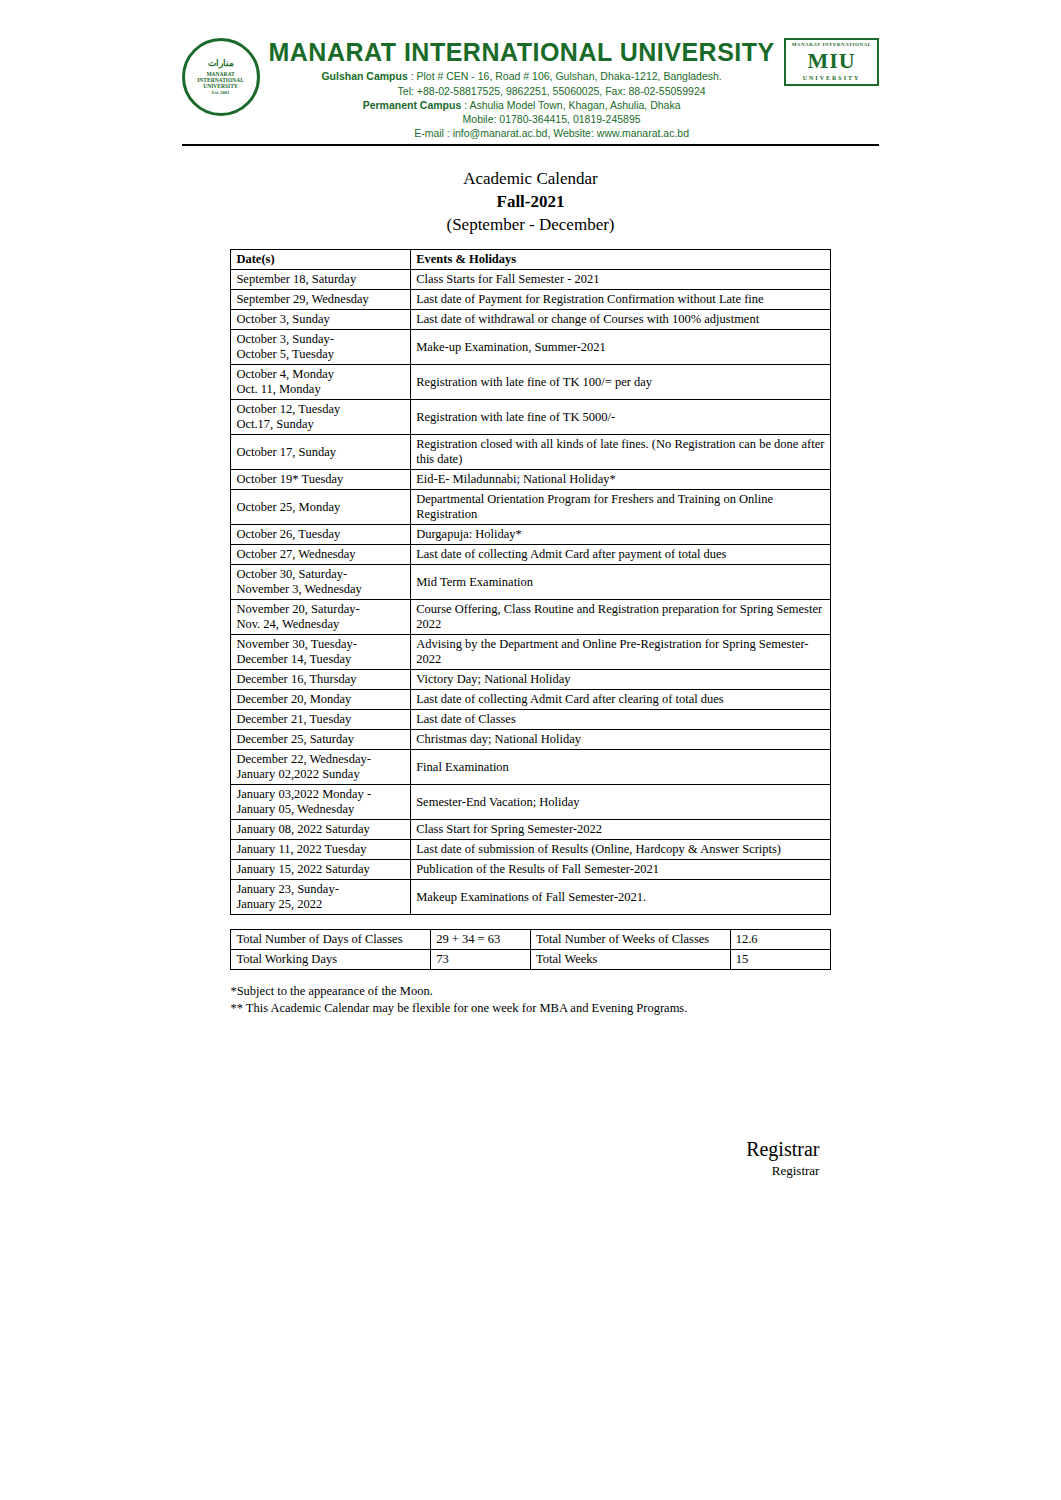منارات MANARAT
INTERNATIONAL
UNIVERSITY Est. 2001
MANARAT INTERNATIONAL UNIVERSITY
Gulshan Campus : Plot # CEN - 16, Road # 106, Gulshan, Dhaka-1212, Bangladesh.
Tel: +88-02-58817525, 9862251, 55060025, Fax: 88-02-55059924
Permanent Campus : Ashulia Model Town, Khagan, Ashulia, Dhaka
Mobile: 01780-364415, 01819-245895
E-mail : info@manarat.ac.bd, Website: www.manarat.ac.bd
MANARAT INTERNATIONAL MIU UNIVERSITY
Academic Calendar
Fall-2021
(September - December)
| Date(s) | Events & Holidays |
| --- | --- |
| September 18, Saturday | Class Starts for Fall Semester - 2021 |
| September 29, Wednesday | Last date of Payment for Registration Confirmation without Late fine |
| October 3, Sunday | Last date of withdrawal or change of Courses with 100% adjustment |
| October 3, Sunday- October 5, Tuesday | Make-up Examination, Summer-2021 |
| October 4, Monday Oct. 11, Monday | Registration with late fine of TK 100/= per day |
| October 12, Tuesday Oct.17, Sunday | Registration with late fine of TK 5000/- |
| October 17, Sunday | Registration closed with all kinds of late fines. (No Registration can be done after this date) |
| October 19* Tuesday | Eid-E- Miladunnabi; National Holiday* |
| October 25, Monday | Departmental Orientation Program for Freshers and Training on Online Registration |
| October 26, Tuesday | Durgapuja: Holiday* |
| October 27, Wednesday | Last date of collecting Admit Card after payment of total dues |
| October 30, Saturday- November 3, Wednesday | Mid Term Examination |
| November 20, Saturday- Nov. 24, Wednesday | Course Offering, Class Routine and Registration preparation for Spring Semester 2022 |
| November 30, Tuesday- December 14, Tuesday | Advising by the Department and Online Pre-Registration for Spring Semester-2022 |
| December 16, Thursday | Victory Day; National Holiday |
| December 20, Monday | Last date of collecting Admit Card after clearing of total dues |
| December 21, Tuesday | Last date of Classes |
| December 25, Saturday | Christmas day; National Holiday |
| December 22, Wednesday- January 02,2022 Sunday | Final Examination |
| January 03,2022 Monday - January 05, Wednesday | Semester-End Vacation; Holiday |
| January 08, 2022 Saturday | Class Start for Spring Semester-2022 |
| January 11, 2022 Tuesday | Last date of submission of Results (Online, Hardcopy & Answer Scripts) |
| January 15, 2022 Saturday | Publication of the Results of Fall Semester-2021 |
| January 23, Sunday- January 25, 2022 | Makeup Examinations of Fall Semester-2021. |
| Total Number of Days of Classes | 29 + 34 = 63 | Total Number of Weeks of Classes | 12.6 |
| Total Working Days | 73 | Total Weeks | 15 |
*Subject to the appearance of the Moon.
** This Academic Calendar may be flexible for one week for MBA and Evening Programs.
Registrar Registrar